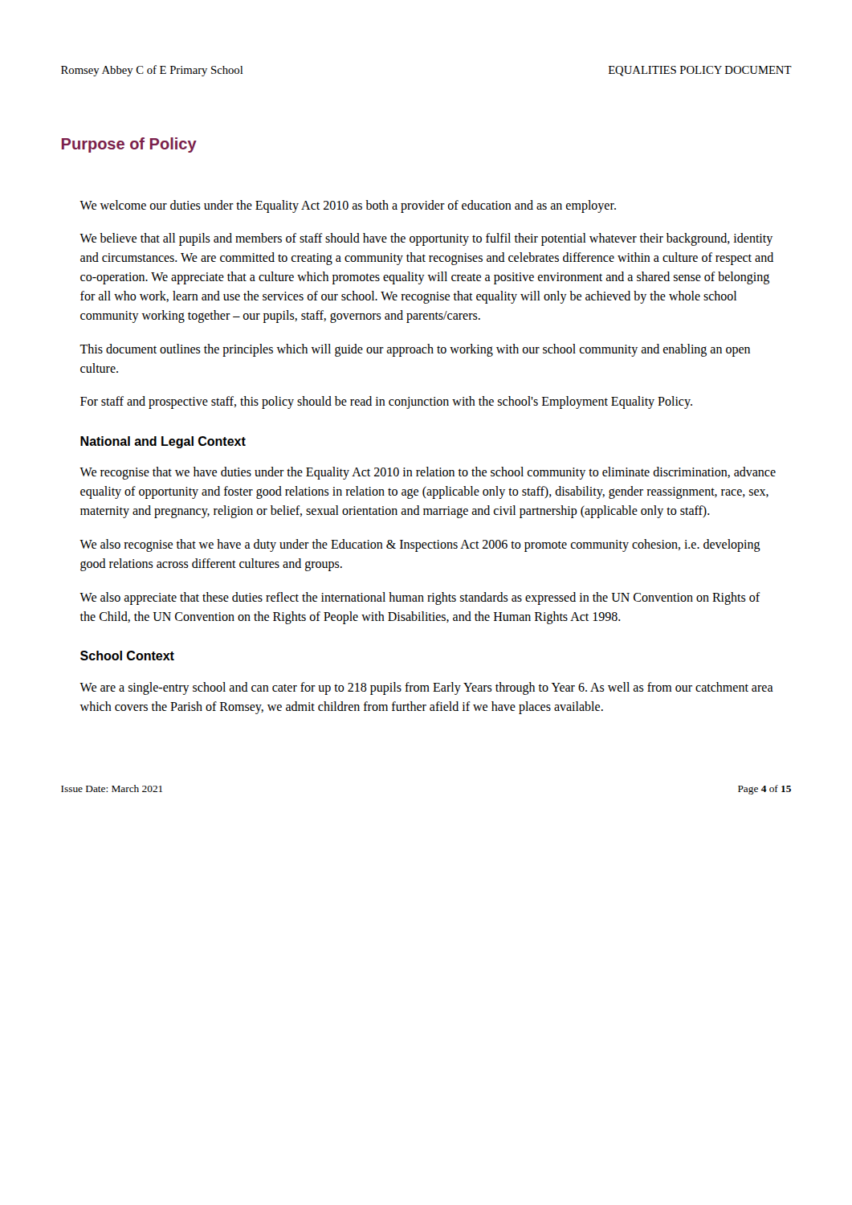Romsey Abbey C of E Primary School
EQUALITIES POLICY DOCUMENT
Purpose of Policy
We welcome our duties under the Equality Act 2010 as both a provider of education and as an employer.
We believe that all pupils and members of staff should have the opportunity to fulfil their potential whatever their background, identity and circumstances. We are committed to creating a community that recognises and celebrates difference within a culture of respect and co-operation. We appreciate that a culture which promotes equality will create a positive environment and a shared sense of belonging for all who work, learn and use the services of our school. We recognise that equality will only be achieved by the whole school community working together – our pupils, staff, governors and parents/carers.
This document outlines the principles which will guide our approach to working with our school community and enabling an open culture.
For staff and prospective staff, this policy should be read in conjunction with the school's Employment Equality Policy.
National and Legal Context
We recognise that we have duties under the Equality Act 2010 in relation to the school community to eliminate discrimination, advance equality of opportunity and foster good relations in relation to age (applicable only to staff), disability, gender reassignment, race, sex, maternity and pregnancy, religion or belief, sexual orientation and marriage and civil partnership (applicable only to staff).
We also recognise that we have a duty under the Education & Inspections Act 2006 to promote community cohesion, i.e. developing good relations across different cultures and groups.
We also appreciate that these duties reflect the international human rights standards as expressed in the UN Convention on Rights of the Child, the UN Convention on the Rights of People with Disabilities, and the Human Rights Act 1998.
School Context
We are a single-entry school and can cater for up to 218 pupils from Early Years through to Year 6. As well as from our catchment area which covers the Parish of Romsey, we admit children from further afield if we have places available.
Issue Date: March 2021
Page 4 of 15